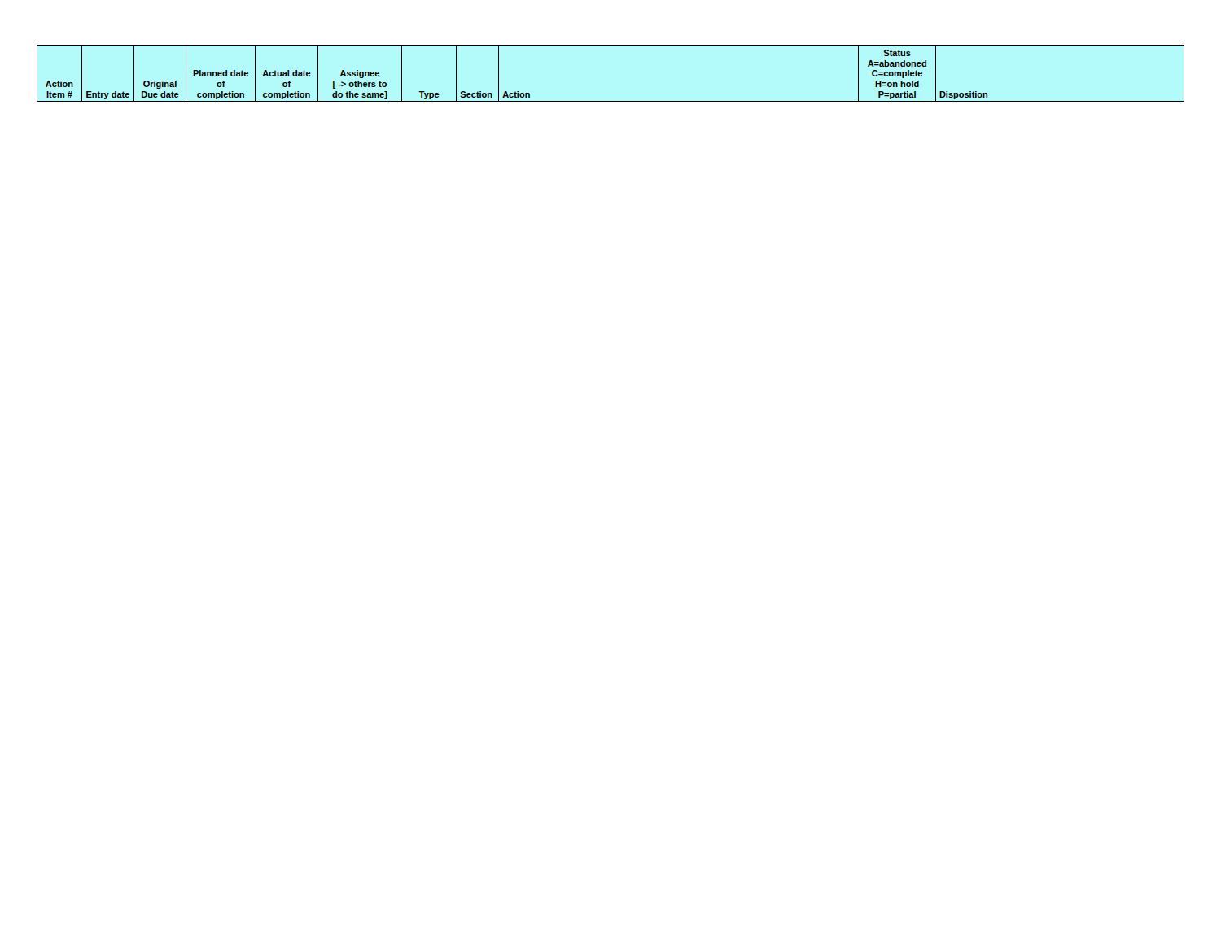| Action Item # | Entry date | Original Due date | Planned date of completion | Actual date of completion | Assignee [ -> others to do the same] | Type | Section | Action | Status A=abandoned C=complete H=on hold P=partial | Disposition |
| --- | --- | --- | --- | --- | --- | --- | --- | --- | --- | --- |